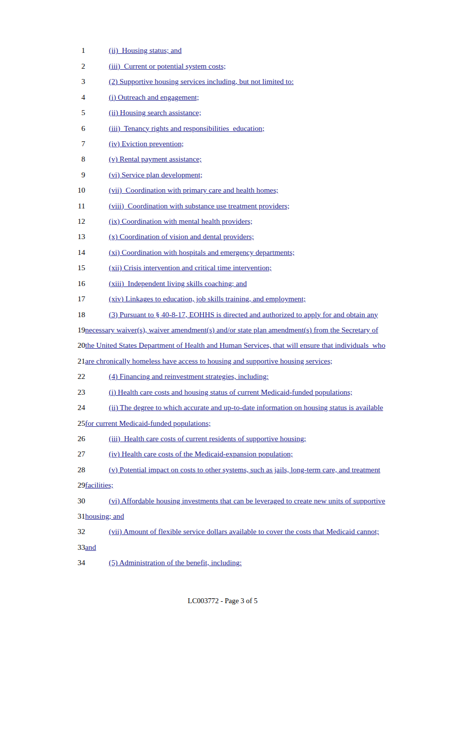| 1 | (ii) Housing status; and |
| 2 | (iii) Current or potential system costs; |
| 3 | (2) Supportive housing services including, but not limited to: |
| 4 | (i) Outreach and engagement; |
| 5 | (ii) Housing search assistance; |
| 6 | (iii) Tenancy rights and responsibilities education; |
| 7 | (iv) Eviction prevention; |
| 8 | (v) Rental payment assistance; |
| 9 | (vi) Service plan development; |
| 10 | (vii) Coordination with primary care and health homes; |
| 11 | (viii) Coordination with substance use treatment providers; |
| 12 | (ix) Coordination with mental health providers; |
| 13 | (x) Coordination of vision and dental providers; |
| 14 | (xi) Coordination with hospitals and emergency departments; |
| 15 | (xii) Crisis intervention and critical time intervention; |
| 16 | (xiii) Independent living skills coaching; and |
| 17 | (xiv) Linkages to education, job skills training, and employment; |
| 18 | (3) Pursuant to § 40-8-17, EOHHS is directed and authorized to apply for and obtain any |
| 19 | necessary waiver(s), waiver amendment(s) and/or state plan amendment(s) from the Secretary of |
| 20 | the United States Department of Health and Human Services, that will ensure that individuals who |
| 21 | are chronically homeless have access to housing and supportive housing services; |
| 22 | (4) Financing and reinvestment strategies, including: |
| 23 | (i) Health care costs and housing status of current Medicaid-funded populations; |
| 24 | (ii) The degree to which accurate and up-to-date information on housing status is available |
| 25 | for current Medicaid-funded populations; |
| 26 | (iii) Health care costs of current residents of supportive housing; |
| 27 | (iv) Health care costs of the Medicaid-expansion population; |
| 28 | (v) Potential impact on costs to other systems, such as jails, long-term care, and treatment |
| 29 | facilities; |
| 30 | (vi) Affordable housing investments that can be leveraged to create new units of supportive |
| 31 | housing; and |
| 32 | (vii) Amount of flexible service dollars available to cover the costs that Medicaid cannot; |
| 33 | and |
| 34 | (5) Administration of the benefit, including: |
LC003772 - Page 3 of 5